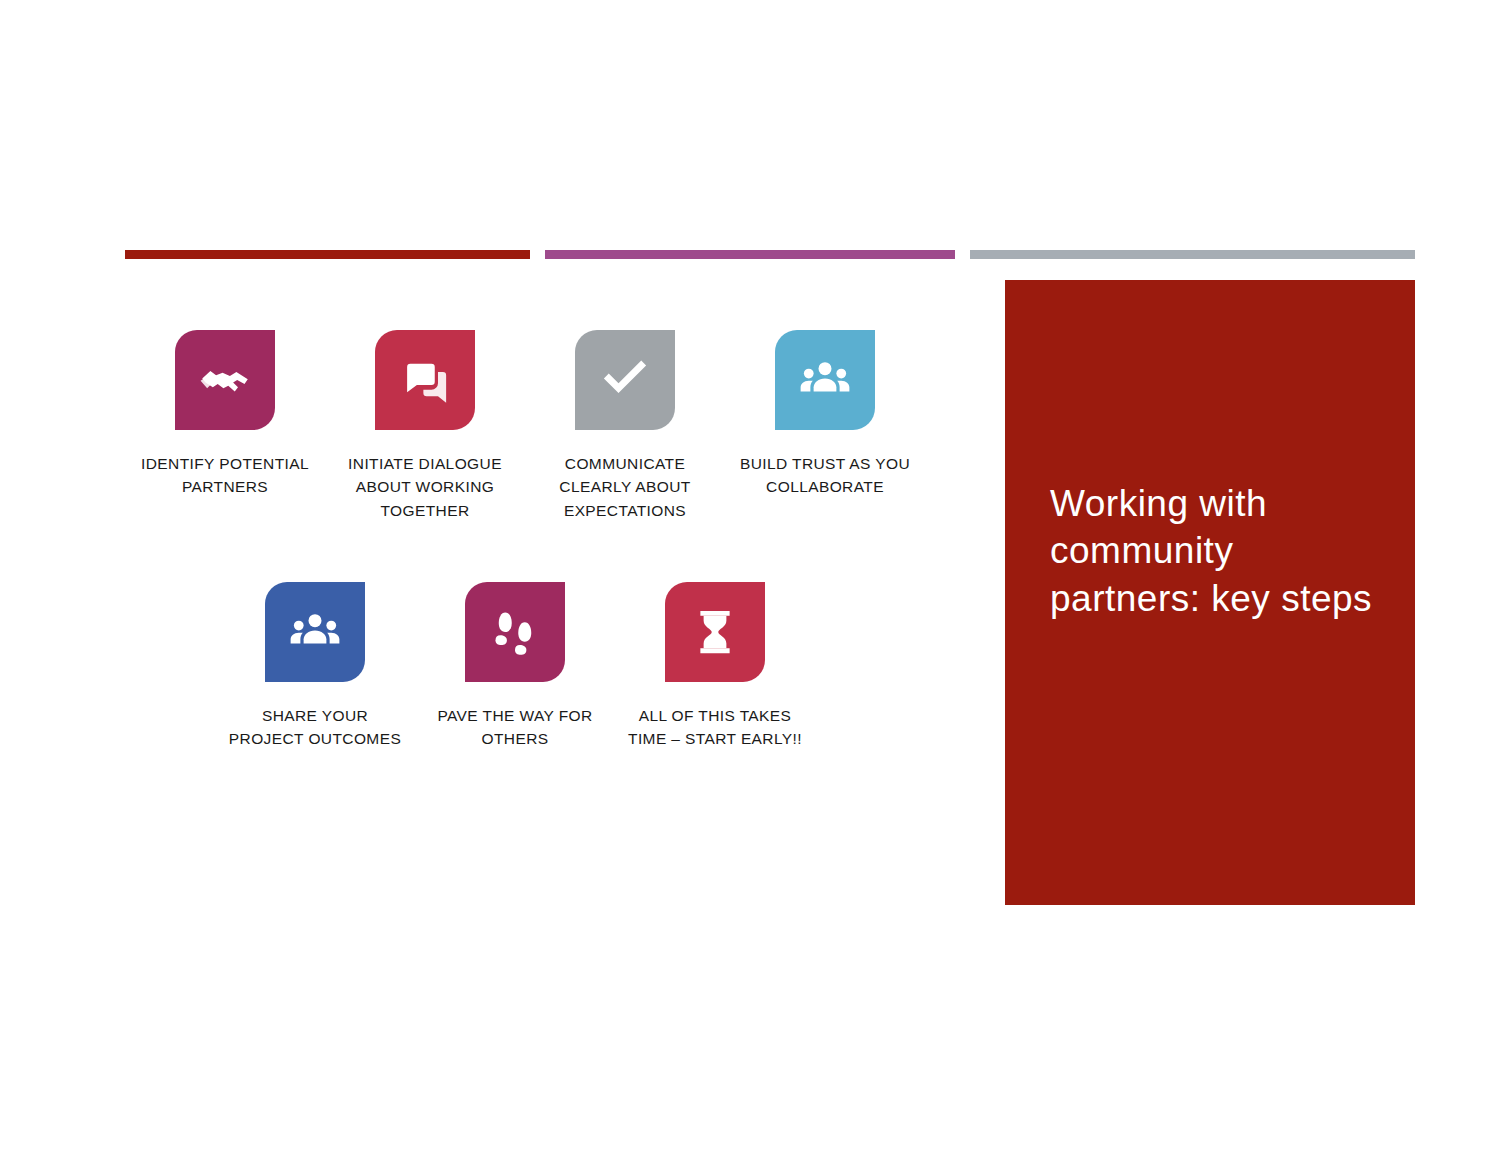Working with community partners: key steps
Identify potential partners
Initiate dialogue about working together
Communicate clearly about expectations
Build trust as you collaborate
Share your project outcomes
Pave the way for others
All of this takes time – start early!!